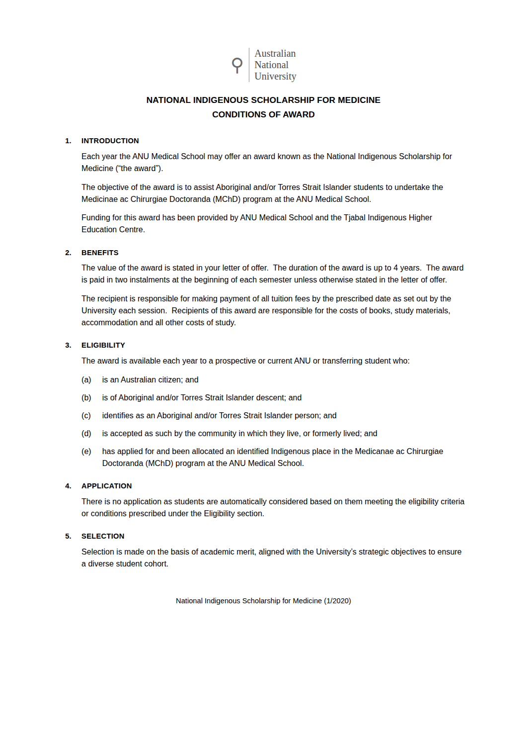⚲Australian
National
University
NATIONAL INDIGENOUS SCHOLARSHIP FOR MEDICINE
CONDITIONS OF AWARD
Introduction
Each year the ANU Medical School may offer an award known as the National Indigenous Scholarship for Medicine (“the award”).
The objective of the award is to assist Aboriginal and/or Torres Strait Islander students to undertake the Medicinae ac Chirurgiae Doctoranda (MChD) program at the ANU Medical School.
Funding for this award has been provided by ANU Medical School and the Tjabal Indigenous Higher Education Centre.
Benefits
The value of the award is stated in your letter of offer. The duration of the award is up to 4 years. The award is paid in two instalments at the beginning of each semester unless otherwise stated in the letter of offer.
The recipient is responsible for making payment of all tuition fees by the prescribed date as set out by the University each session. Recipients of this award are responsible for the costs of books, study materials, accommodation and all other costs of study.
Eligibility
The award is available each year to a prospective or current ANU or transferring student who:
is an Australian citizen; and
is of Aboriginal and/or Torres Strait Islander descent; and
identifies as an Aboriginal and/or Torres Strait Islander person; and
is accepted as such by the community in which they live, or formerly lived; and
has applied for and been allocated an identified Indigenous place in the Medicanae ac Chirurgiae Doctoranda (MChD) program at the ANU Medical School.
Application
There is no application as students are automatically considered based on them meeting the eligibility criteria or conditions prescribed under the Eligibility section.
Selection
Selection is made on the basis of academic merit, aligned with the University’s strategic objectives to ensure a diverse student cohort.
National Indigenous Scholarship for Medicine (1/2020)